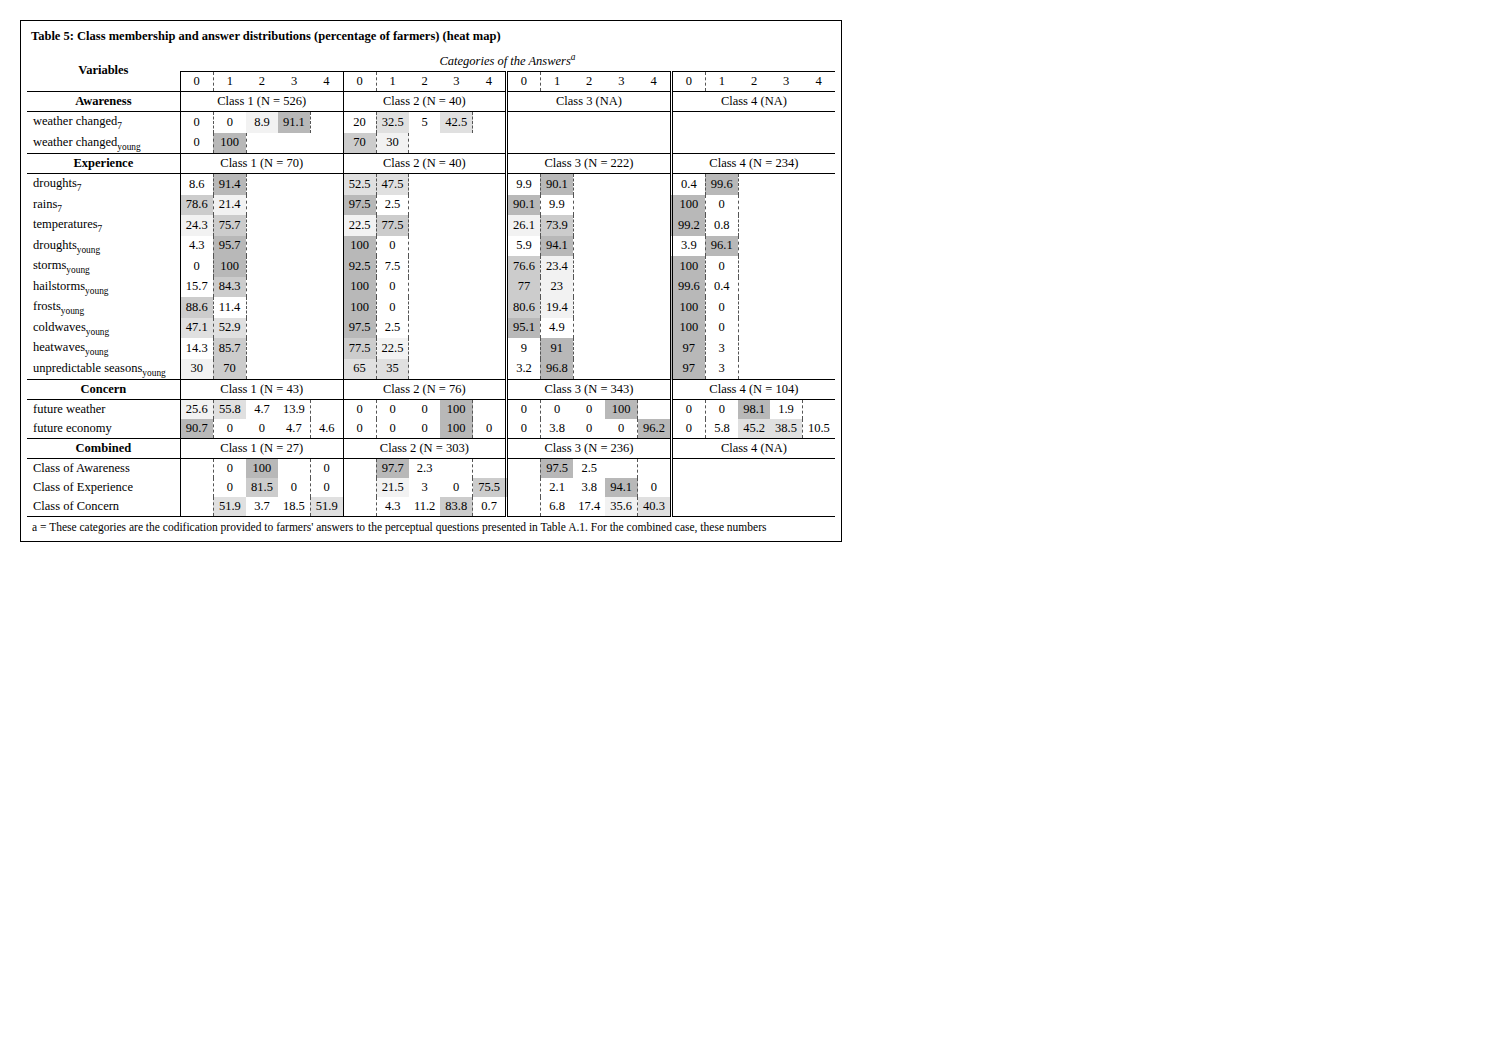Table 5: Class membership and answer distributions (percentage of farmers) (heat map)
| Variables | Categories of the Answers a |
| 0 | 1 | 2 | 3 | 4 | 0 | 1 | 2 | 3 | 4 | 0 | 1 | 2 | 3 | 4 | 0 | 1 | 2 | 3 | 4 |
| Awareness | Class 1 (N = 526) | Class 2 (N = 40) | Class 3 (NA) | Class 4 (NA) |
| weather changed 7 | 0 | 0 | 8.9 | 91.1 | | 20 | 32.5 | 5 | 42.5 | | | | | | | | | | | |
| weather changed young | 0 | 100 | | | | 70 | 30 | | | | | | | | | | | | | |
| Experience | Class 1 (N = 70) | Class 2 (N = 40) | Class 3 (N = 222) | Class 4 (N = 234) |
| droughts 7 | 8.6 | 91.4 | | | | 52.5 | 47.5 | | | | 9.9 | 90.1 | | | | 0.4 | 99.6 | | | |
| rains 7 | 78.6 | 21.4 | | | | 97.5 | 2.5 | | | | 90.1 | 9.9 | | | | 100 | 0 | | | |
| temperatures 7 | 24.3 | 75.7 | | | | 22.5 | 77.5 | | | | 26.1 | 73.9 | | | | 99.2 | 0.8 | | | |
| droughts young | 4.3 | 95.7 | | | | 100 | 0 | | | | 5.9 | 94.1 | | | | 3.9 | 96.1 | | | |
| storms young | 0 | 100 | | | | 92.5 | 7.5 | | | | 76.6 | 23.4 | | | | 100 | 0 | | | |
| hailstorms young | 15.7 | 84.3 | | | | 100 | 0 | | | | 77 | 23 | | | | 99.6 | 0.4 | | | |
| frosts young | 88.6 | 11.4 | | | | 100 | 0 | | | | 80.6 | 19.4 | | | | 100 | 0 | | | |
| coldwaves young | 47.1 | 52.9 | | | | 97.5 | 2.5 | | | | 95.1 | 4.9 | | | | 100 | 0 | | | |
| heatwaves young | 14.3 | 85.7 | | | | 77.5 | 22.5 | | | | 9 | 91 | | | | 97 | 3 | | | |
| unpredictable seasons young | 30 | 70 | | | | 65 | 35 | | | | 3.2 | 96.8 | | | | 97 | 3 | | | |
| Concern | Class 1 (N = 43) | Class 2 (N = 76) | Class 3 (N = 343) | Class 4 (N = 104) |
| future weather | 25.6 | 55.8 | 4.7 | 13.9 | | 0 | 0 | 0 | 100 | | 0 | 0 | 0 | 100 | | 0 | 0 | 98.1 | 1.9 | |
| future economy | 90.7 | 0 | 0 | 4.7 | 4.6 | 0 | 0 | 0 | 100 | 0 | 0 | 3.8 | 0 | 0 | 96.2 | 0 | 5.8 | 45.2 | 38.5 | 10.5 |
| Combined | Class 1 (N = 27) | Class 2 (N = 303) | Class 3 (N = 236) | Class 4 (NA) |
| Class of Awareness | | 0 | 100 | | 0 | | 97.7 | 2.3 | | | | 97.5 | 2.5 | | | | | | | |
| Class of Experience | | 0 | 81.5 | 0 | 0 | | 21.5 | 3 | 0 | 75.5 | | 2.1 | 3.8 | 94.1 | 0 | | | | | |
| Class of Concern | | 51.9 | 3.7 | 18.5 | 51.9 | | 4.3 | 11.2 | 83.8 | 0.7 | | 6.8 | 17.4 | 35.6 | 40.3 | | | | | |
| a = These categories are the codification provided to farmers' answers to the perceptual questions presented in Table A.1. For the combined case, these numbers |